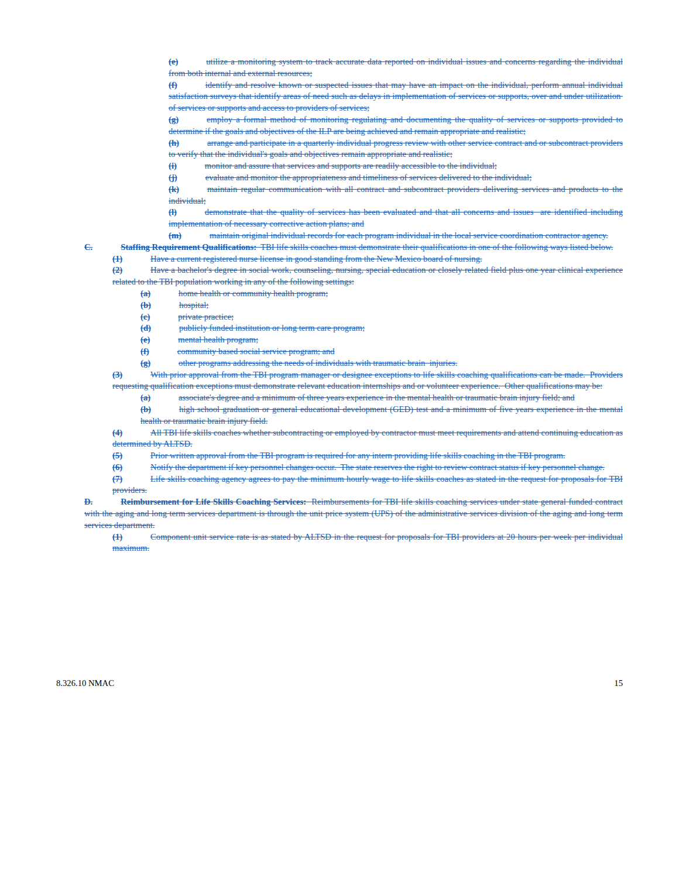(e) utilize a monitoring system to track accurate data reported on individual issues and concerns regarding the individual from both internal and external resources;
(f) identify and resolve known or suspected issues that may have an impact on the individual, perform annual individual satisfaction surveys that identify areas of need such as delays in implementation of services or supports, over and under utilization of services or supports and access to providers of services;
(g) employ a formal method of monitoring regulating and documenting the quality of services or supports provided to determine if the goals and objectives of the ILP are being achieved and remain appropriate and realistic;
(h) arrange and participate in a quarterly individual progress review with other service contract and or subcontract providers to verify that the individual's goals and objectives remain appropriate and realistic;
(i) monitor and assure that services and supports are readily accessible to the individual;
(j) evaluate and monitor the appropriateness and timeliness of services delivered to the individual;
(k) maintain regular communication with all contract and subcontract providers delivering services and products to the individual;
(l) demonstrate that the quality of services has been evaluated and that all concerns and issues are identified including implementation of necessary corrective action plans; and
(m) maintain original individual records for each program individual in the local service coordination contractor agency.
C. Staffing Requirement Qualifications: TBI life skills coaches must demonstrate their qualifications in one of the following ways listed below.
(1) Have a current registered nurse license in good standing from the New Mexico board of nursing.
(2) Have a bachelor's degree in social work, counseling, nursing, special education or closely related field plus one year clinical experience related to the TBI population working in any of the following settings:
(a) home health or community health program;
(b) hospital;
(c) private practice;
(d) publicly funded institution or long term care program;
(e) mental health program;
(f) community based social service program; and
(g) other programs addressing the needs of individuals with traumatic brain injuries.
(3) With prior approval from the TBI program manager or designee exceptions to life skills coaching qualifications can be made. Providers requesting qualification exceptions must demonstrate relevant education internships and or volunteer experience. Other qualifications may be:
(a) associate's degree and a minimum of three years experience in the mental health or traumatic brain injury field; and
(b) high school graduation or general educational development (GED) test and a minimum of five years experience in the mental health or traumatic brain injury field.
(4) All TBI life skills coaches whether subcontracting or employed by contractor must meet requirements and attend continuing education as determined by ALTSD.
(5) Prior written approval from the TBI program is required for any intern providing life skills coaching in the TBI program.
(6) Notify the department if key personnel changes occur. The state reserves the right to review contract status if key personnel change.
(7) Life skills coaching agency agrees to pay the minimum hourly wage to life skills coaches as stated in the request for proposals for TBI providers.
D. Reimbursement for Life Skills Coaching Services: Reimbursements for TBI life skills coaching services under state general funded contract with the aging and long term services department is through the unit price system (UPS) of the administrative services division of the aging and long term services department.
(1) Component unit service rate is as stated by ALTSD in the request for proposals for TBI providers at 20 hours per week per individual maximum.
8.326.10 NMAC 15